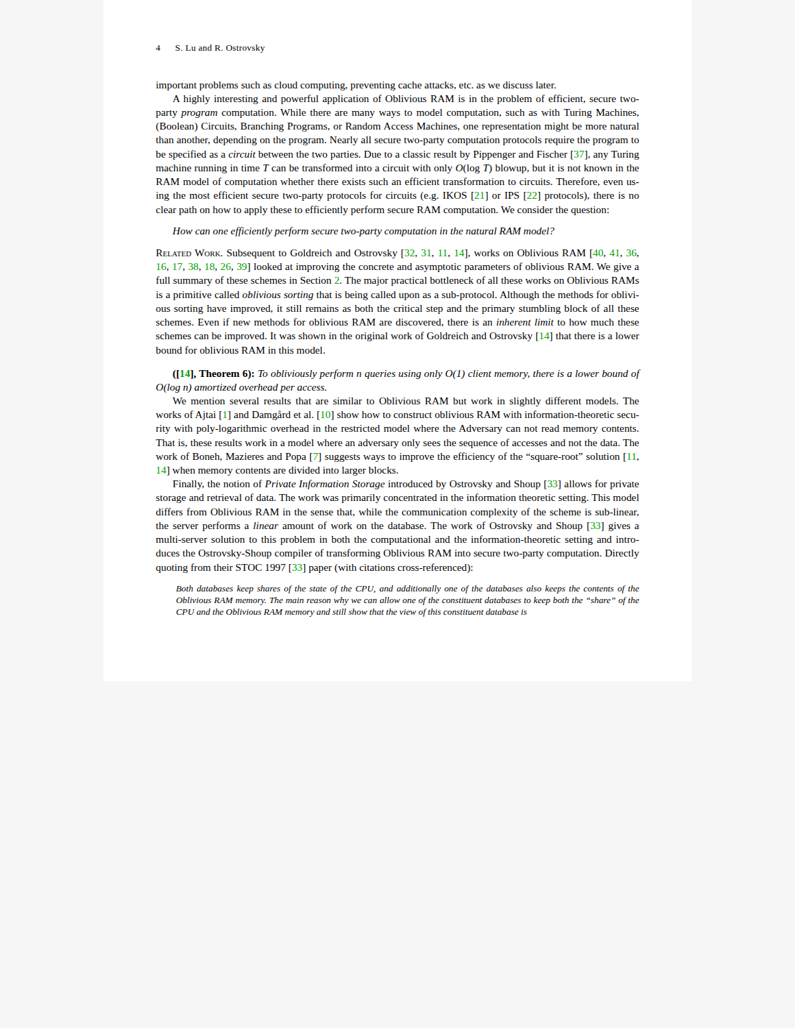4 S. Lu and R. Ostrovsky
important problems such as cloud computing, preventing cache attacks, etc. as we discuss later.
A highly interesting and powerful application of Oblivious RAM is in the problem of efficient, secure two-party program computation. While there are many ways to model computation, such as with Turing Machines, (Boolean) Circuits, Branching Programs, or Random Access Machines, one representation might be more natural than another, depending on the program. Nearly all secure two-party computation protocols require the program to be specified as a circuit between the two parties. Due to a classic result by Pippenger and Fischer [37], any Turing machine running in time T can be transformed into a circuit with only O(log T) blowup, but it is not known in the RAM model of computation whether there exists such an efficient transformation to circuits. Therefore, even using the most efficient secure two-party protocols for circuits (e.g. IKOS [21] or IPS [22] protocols), there is no clear path on how to apply these to efficiently perform secure RAM computation. We consider the question:
How can one efficiently perform secure two-party computation in the natural RAM model?
Related Work. Subsequent to Goldreich and Ostrovsky [32, 31, 11, 14], works on Oblivious RAM [40, 41, 36, 16, 17, 38, 18, 26, 39] looked at improving the concrete and asymptotic parameters of oblivious RAM. We give a full summary of these schemes in Section 2. The major practical bottleneck of all these works on Oblivious RAMs is a primitive called oblivious sorting that is being called upon as a sub-protocol. Although the methods for oblivious sorting have improved, it still remains as both the critical step and the primary stumbling block of all these schemes. Even if new methods for oblivious RAM are discovered, there is an inherent limit to how much these schemes can be improved. It was shown in the original work of Goldreich and Ostrovsky [14] that there is a lower bound for oblivious RAM in this model.
([14], Theorem 6): To obliviously perform n queries using only O(1) client memory, there is a lower bound of O(log n) amortized overhead per access.
We mention several results that are similar to Oblivious RAM but work in slightly different models. The works of Ajtai [1] and Damgård et al. [10] show how to construct oblivious RAM with information-theoretic security with poly-logarithmic overhead in the restricted model where the Adversary can not read memory contents. That is, these results work in a model where an adversary only sees the sequence of accesses and not the data. The work of Boneh, Mazieres and Popa [7] suggests ways to improve the efficiency of the “square-root” solution [11, 14] when memory contents are divided into larger blocks.
Finally, the notion of Private Information Storage introduced by Ostrovsky and Shoup [33] allows for private storage and retrieval of data. The work was primarily concentrated in the information theoretic setting. This model differs from Oblivious RAM in the sense that, while the communication complexity of the scheme is sub-linear, the server performs a linear amount of work on the database. The work of Ostrovsky and Shoup [33] gives a multi-server solution to this problem in both the computational and the information-theoretic setting and introduces the Ostrovsky-Shoup compiler of transforming Oblivious RAM into secure two-party computation. Directly quoting from their STOC 1997 [33] paper (with citations cross-referenced):
Both databases keep shares of the state of the CPU, and additionally one of the databases also keeps the contents of the Oblivious RAM memory. The main reason why we can allow one of the constituent databases to keep both the “share” of the CPU and the Oblivious RAM memory and still show that the view of this constituent database is